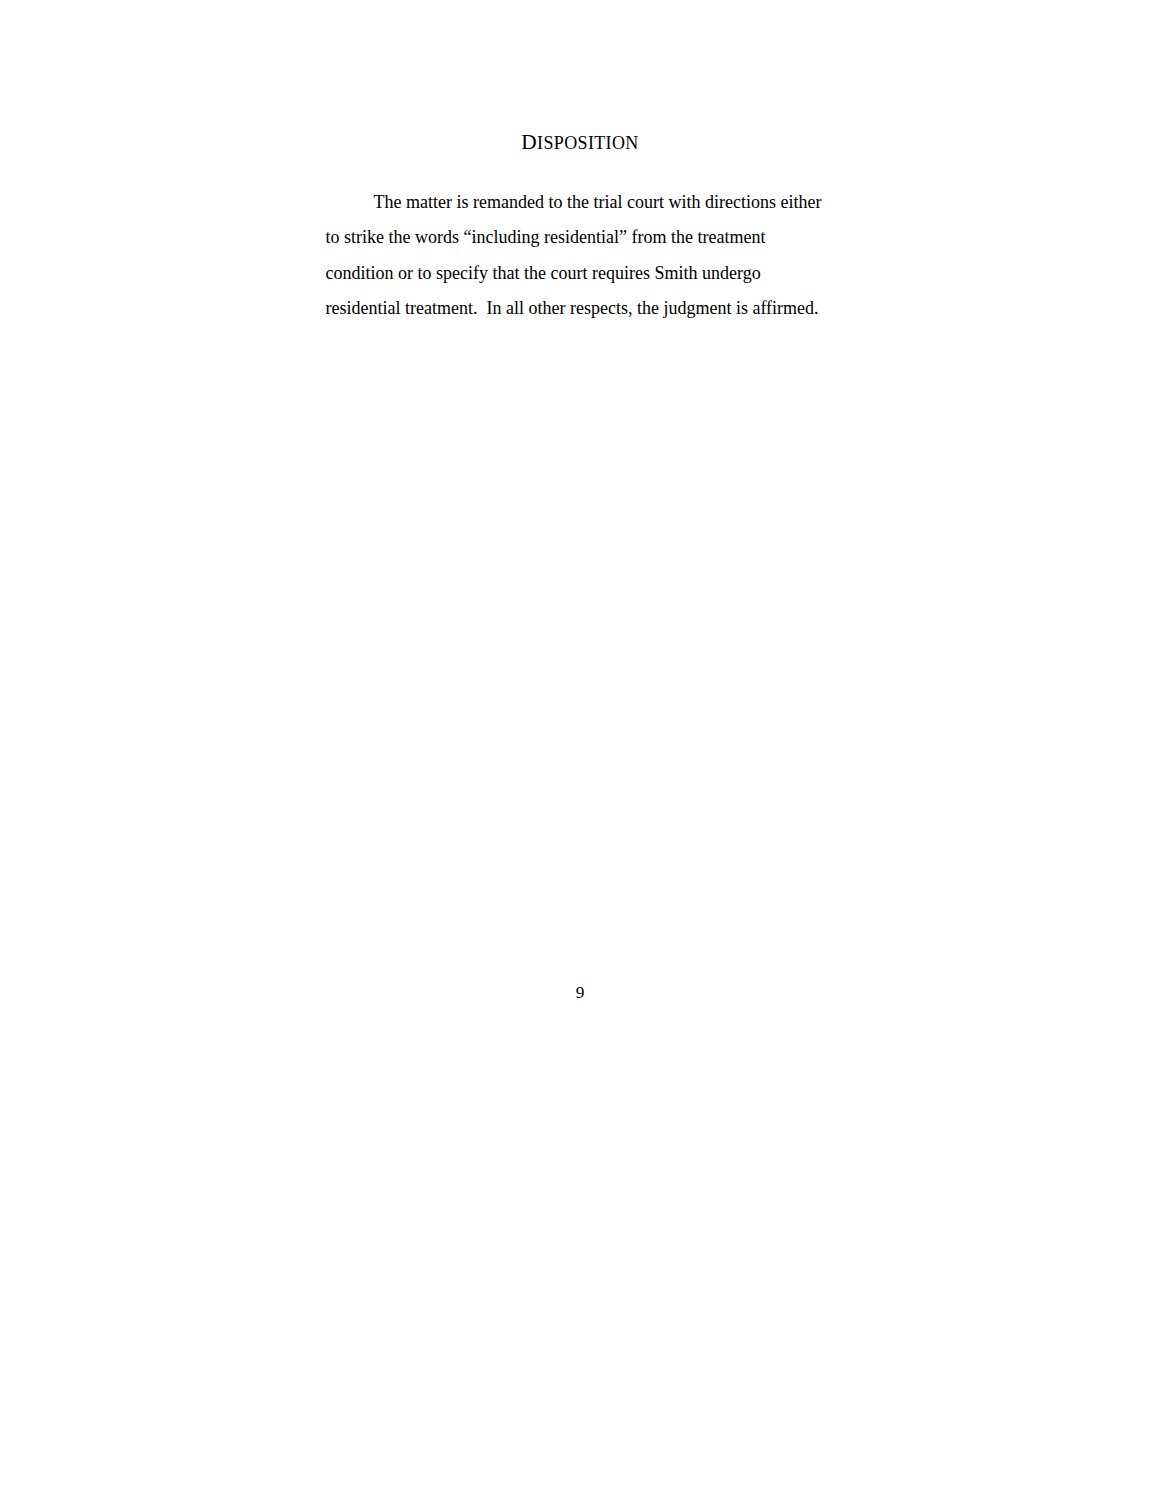Disposition
The matter is remanded to the trial court with directions either to strike the words “including residential” from the treatment condition or to specify that the court requires Smith undergo residential treatment. In all other respects, the judgment is affirmed.
9